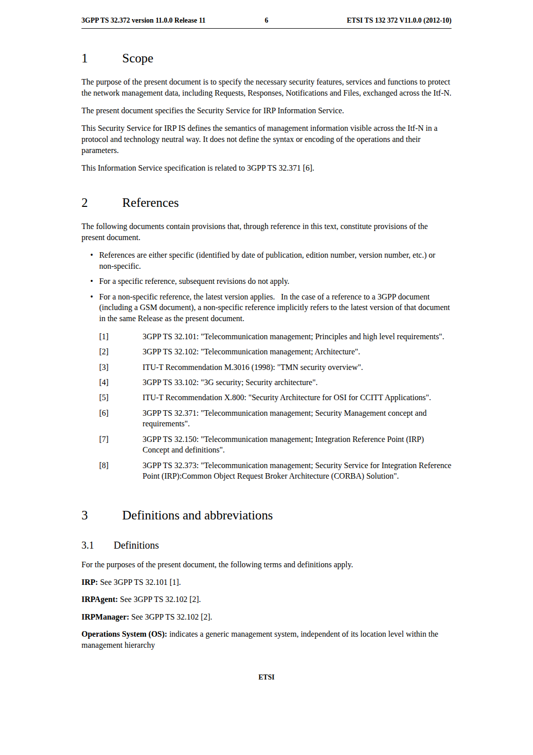3GPP TS 32.372 version 11.0.0 Release 11
6
ETSI TS 132 372 V11.0.0 (2012-10)
1 Scope
The purpose of the present document is to specify the necessary security features, services and functions to protect the network management data, including Requests, Responses, Notifications and Files, exchanged across the Itf-N.
The present document specifies the Security Service for IRP Information Service.
This Security Service for IRP IS defines the semantics of management information visible across the Itf-N in a protocol and technology neutral way. It does not define the syntax or encoding of the operations and their parameters.
This Information Service specification is related to 3GPP TS 32.371 [6].
2 References
The following documents contain provisions that, through reference in this text, constitute provisions of the present document.
References are either specific (identified by date of publication, edition number, version number, etc.) or non-specific.
For a specific reference, subsequent revisions do not apply.
For a non-specific reference, the latest version applies. In the case of a reference to a 3GPP document (including a GSM document), a non-specific reference implicitly refers to the latest version of that document in the same Release as the present document.
| [1] | 3GPP TS 32.101: "Telecommunication management; Principles and high level requirements". |
| [2] | 3GPP TS 32.102: "Telecommunication management; Architecture". |
| [3] | ITU-T Recommendation M.3016 (1998): "TMN security overview". |
| [4] | 3GPP TS 33.102: "3G security; Security architecture". |
| [5] | ITU-T Recommendation X.800: "Security Architecture for OSI for CCITT Applications". |
| [6] | 3GPP TS 32.371: "Telecommunication management; Security Management concept and requirements". |
| [7] | 3GPP TS 32.150: "Telecommunication management; Integration Reference Point (IRP) Concept and definitions". |
| [8] | 3GPP TS 32.373: "Telecommunication management; Security Service for Integration Reference Point (IRP):Common Object Request Broker Architecture (CORBA) Solution". |
3 Definitions and abbreviations
3.1 Definitions
For the purposes of the present document, the following terms and definitions apply.
IRP: See 3GPP TS 32.101 [1].
IRPAgent: See 3GPP TS 32.102 [2].
IRPManager: See 3GPP TS 32.102 [2].
Operations System (OS): indicates a generic management system, independent of its location level within the management hierarchy
ETSI